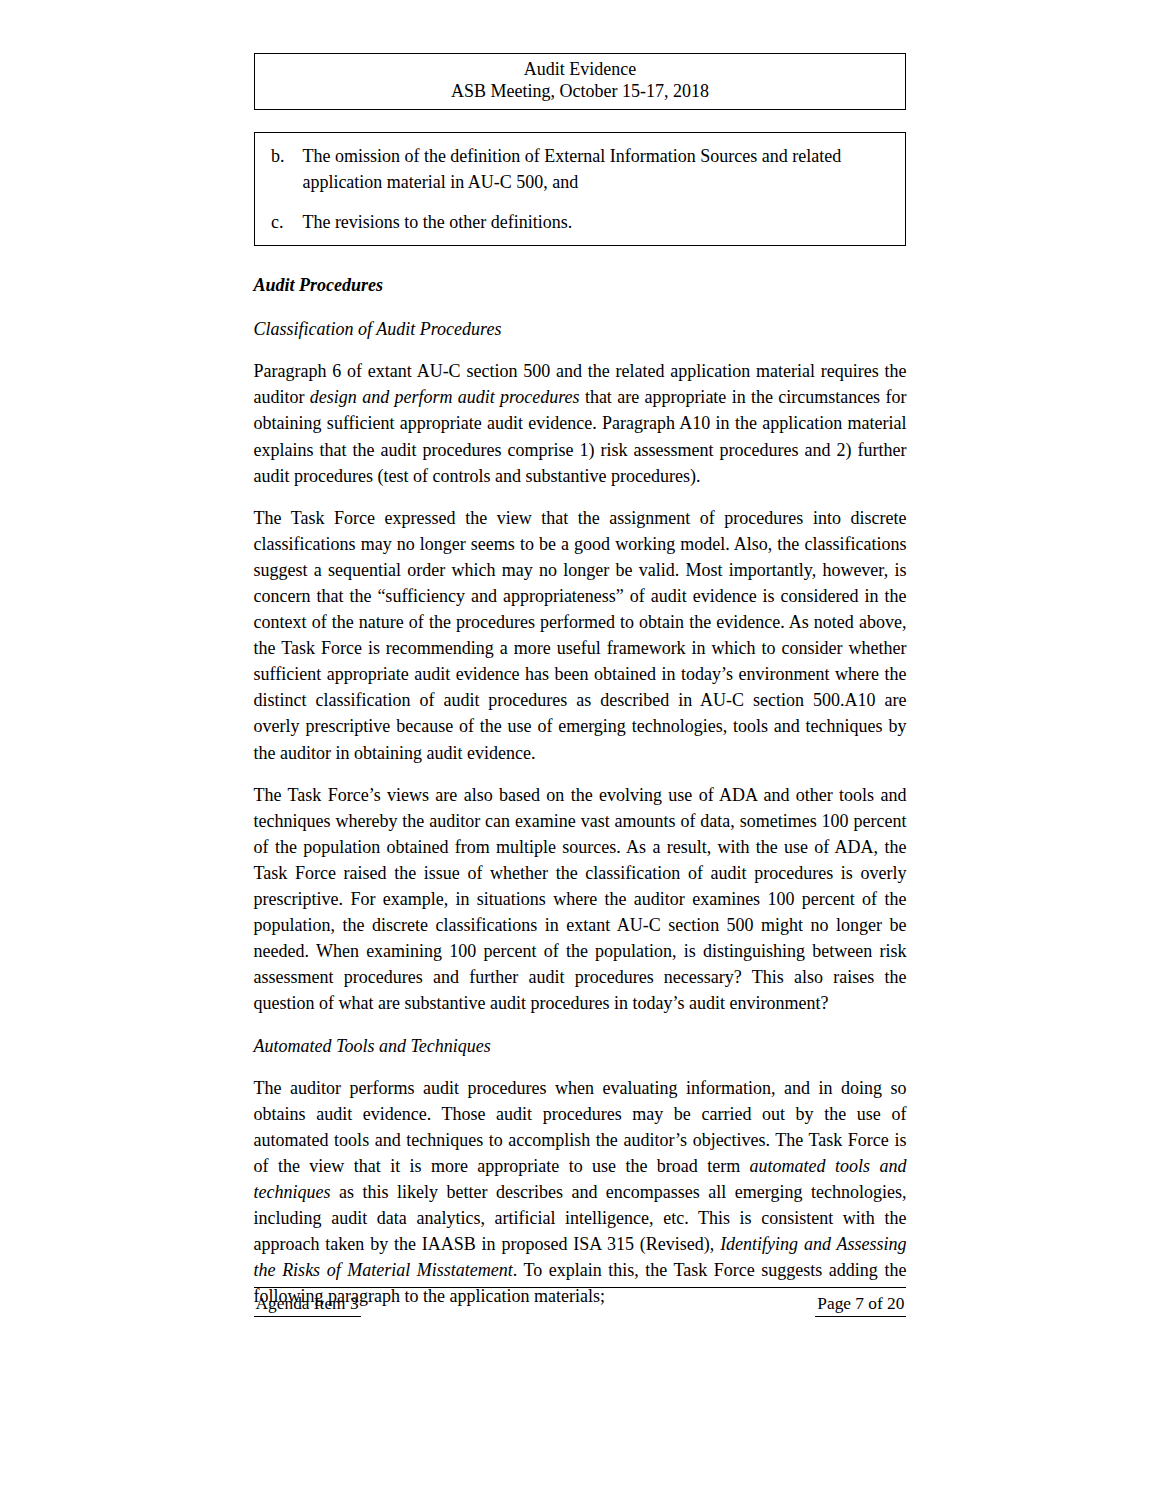Audit Evidence
ASB Meeting, October 15-17, 2018
b. The omission of the definition of External Information Sources and related application material in AU-C 500, and
c. The revisions to the other definitions.
Audit Procedures
Classification of Audit Procedures
Paragraph 6 of extant AU-C section 500 and the related application material requires the auditor design and perform audit procedures that are appropriate in the circumstances for obtaining sufficient appropriate audit evidence. Paragraph A10 in the application material explains that the audit procedures comprise 1) risk assessment procedures and 2) further audit procedures (test of controls and substantive procedures).
The Task Force expressed the view that the assignment of procedures into discrete classifications may no longer seems to be a good working model. Also, the classifications suggest a sequential order which may no longer be valid. Most importantly, however, is concern that the “sufficiency and appropriateness” of audit evidence is considered in the context of the nature of the procedures performed to obtain the evidence. As noted above, the Task Force is recommending a more useful framework in which to consider whether sufficient appropriate audit evidence has been obtained in today’s environment where the distinct classification of audit procedures as described in AU-C section 500.A10 are overly prescriptive because of the use of emerging technologies, tools and techniques by the auditor in obtaining audit evidence.
The Task Force’s views are also based on the evolving use of ADA and other tools and techniques whereby the auditor can examine vast amounts of data, sometimes 100 percent of the population obtained from multiple sources. As a result, with the use of ADA, the Task Force raised the issue of whether the classification of audit procedures is overly prescriptive. For example, in situations where the auditor examines 100 percent of the population, the discrete classifications in extant AU-C section 500 might no longer be needed. When examining 100 percent of the population, is distinguishing between risk assessment procedures and further audit procedures necessary? This also raises the question of what are substantive audit procedures in today’s audit environment?
Automated Tools and Techniques
The auditor performs audit procedures when evaluating information, and in doing so obtains audit evidence. Those audit procedures may be carried out by the use of automated tools and techniques to accomplish the auditor’s objectives. The Task Force is of the view that it is more appropriate to use the broad term automated tools and techniques as this likely better describes and encompasses all emerging technologies, including audit data analytics, artificial intelligence, etc. This is consistent with the approach taken by the IAASB in proposed ISA 315 (Revised), Identifying and Assessing the Risks of Material Misstatement. To explain this, the Task Force suggests adding the following paragraph to the application materials;
Agenda Item 3 Page 7 of 20